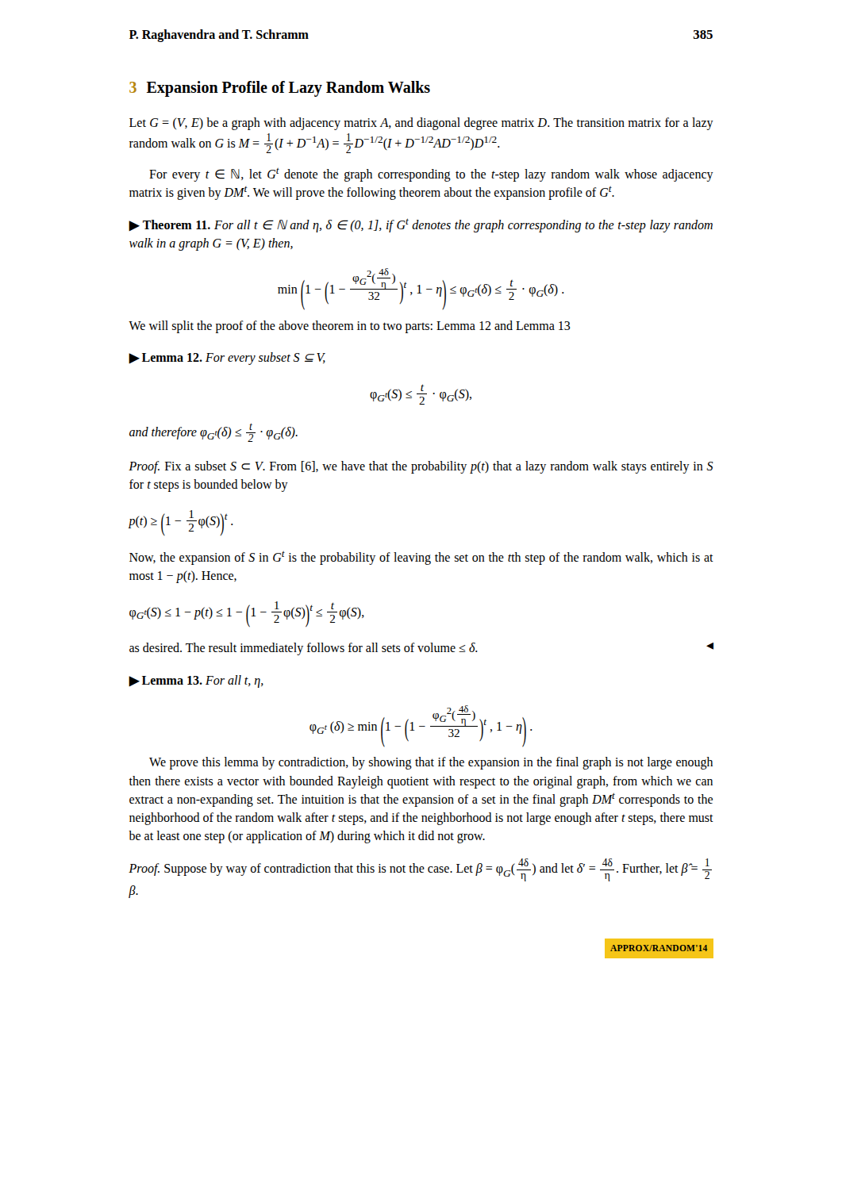P. Raghavendra and T. Schramm
385
3 Expansion Profile of Lazy Random Walks
Let G = (V, E) be a graph with adjacency matrix A, and diagonal degree matrix D. The transition matrix for a lazy random walk on G is M = 12(I + D−1A) = 12 D−1/2(I + D−1/2AD−1/2)D1/2.
For every t ∈ ℕ, let Gt denote the graph corresponding to the t-step lazy random walk whose adjacency matrix is given by DMt. We will prove the following theorem about the expansion profile of Gt.
Theorem 11. For all t ∈ ℕ and η, δ ∈ (0, 1], if Gt denotes the graph corresponding to the t-step lazy random walk in a graph G = (V, E) then,
min (1 − (1 − φG2(4δ η) 32)t , 1 − η) ≤ φGt(δ) ≤ t 2 · φG(δ) .
We will split the proof of the above theorem in to two parts: Lemma 12 and Lemma 13
Lemma 12. For every subset S ⊆ V,
φGt(S) ≤ t 2 · φG(S),
and therefore φGt(δ) ≤ t 2 · φG(δ).
Proof. Fix a subset S ⊂ V. From [6], we have that the probability p(t) that a lazy random walk stays entirely in S for t steps is bounded below by
p(t) ≥ (1 − 12φ(S))t .
Now, the expansion of S in Gt is the probability of leaving the set on the tth step of the random walk, which is at most 1 − p(t). Hence,
φGt(S) ≤ 1 − p(t) ≤ 1 − (1 − 12φ(S))t ≤ t 2φ(S),
as desired. The result immediately follows for all sets of volume ≤ δ. ◂
Lemma 13. For all t, η,
φGt (δ) ≥ min (1 − (1 − φG2(4δ η) 32)t , 1 − η) .
We prove this lemma by contradiction, by showing that if the expansion in the final graph is not large enough then there exists a vector with bounded Rayleigh quotient with respect to the original graph, from which we can extract a non-expanding set. The intuition is that the expansion of a set in the final graph DMt corresponds to the neighborhood of the random walk after t steps, and if the neighborhood is not large enough after t steps, there must be at least one step (or application of M) during which it did not grow.
Proof. Suppose by way of contradiction that this is not the case. Let β = φG(4δ η) and let δ′ = 4δ η. Further, let β̂ = 12 β.
APPROX/RANDOM'14